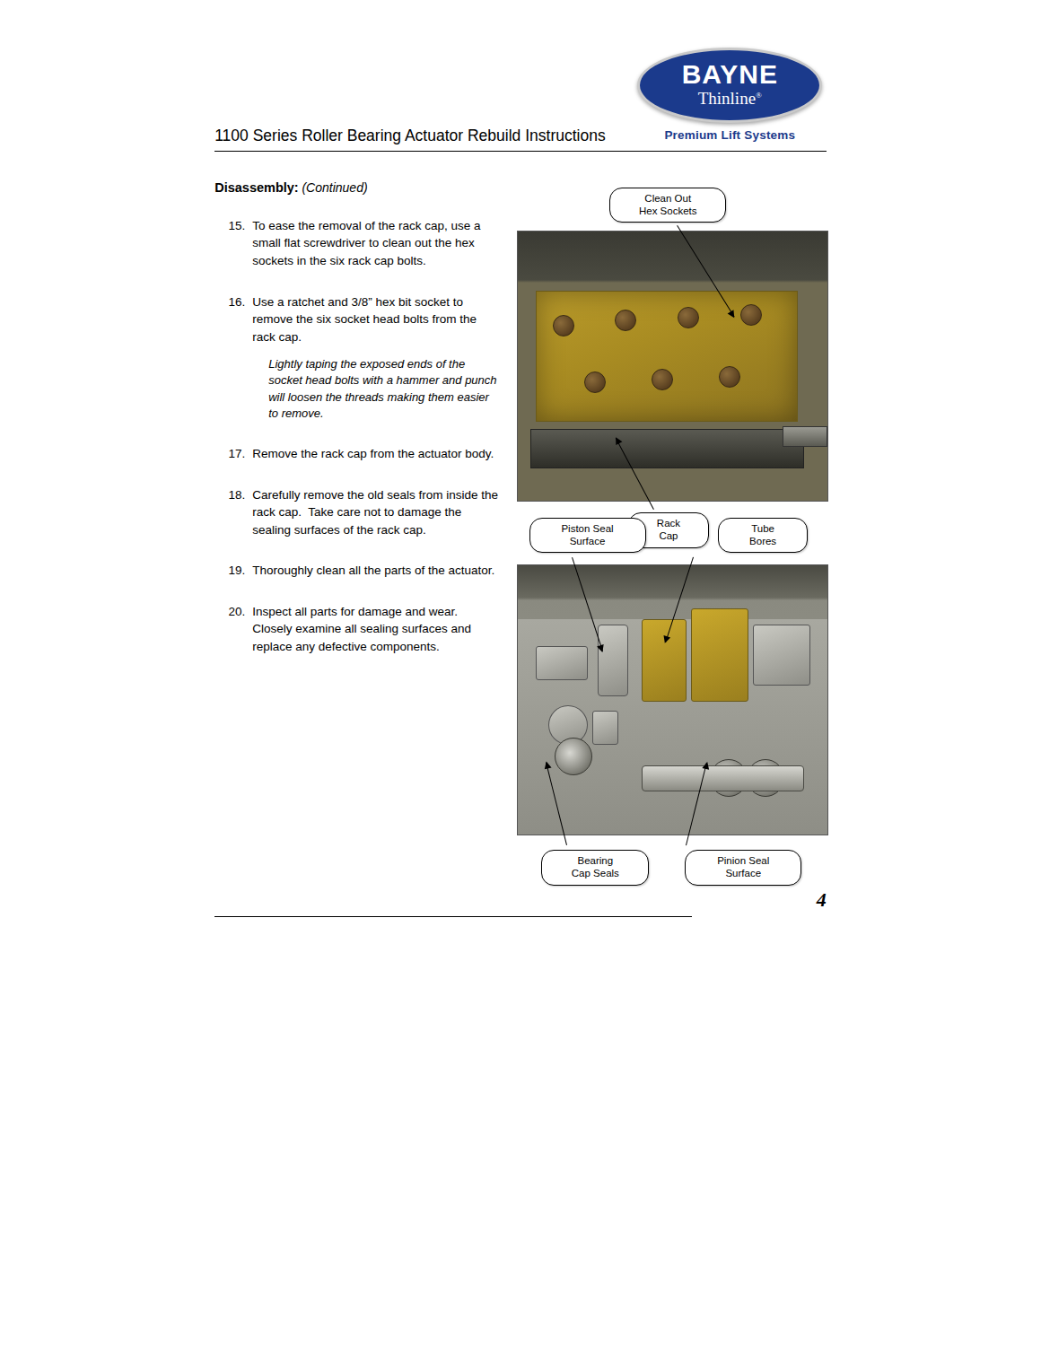BAYNE
Thinline®
Premium Lift Systems
1100 Series Roller Bearing Actuator Rebuild Instructions
Disassembly:
(Continued)
15. To ease the removal of the rack cap, use a small flat screwdriver to clean out the hex sockets in the six rack cap bolts.
16. Use a ratchet and 3/8” hex bit socket to remove the six socket head bolts from the rack cap.
Lightly taping the exposed ends of the socket head bolts with a hammer and punch will loosen the threads making them easier to remove.
17. Remove the rack cap from the actuator body.
18. Carefully remove the old seals from inside the rack cap. Take care not to damage the sealing surfaces of the rack cap.
19. Thoroughly clean all the parts of the actuator.
20. Inspect all parts for damage and wear. Closely examine all sealing surfaces and replace any defective components.
Clean Out
Hex Sockets
Rack
Cap
Piston Seal
Surface
Tube
Bores
Bearing
Cap Seals
Pinion Seal
Surface
4